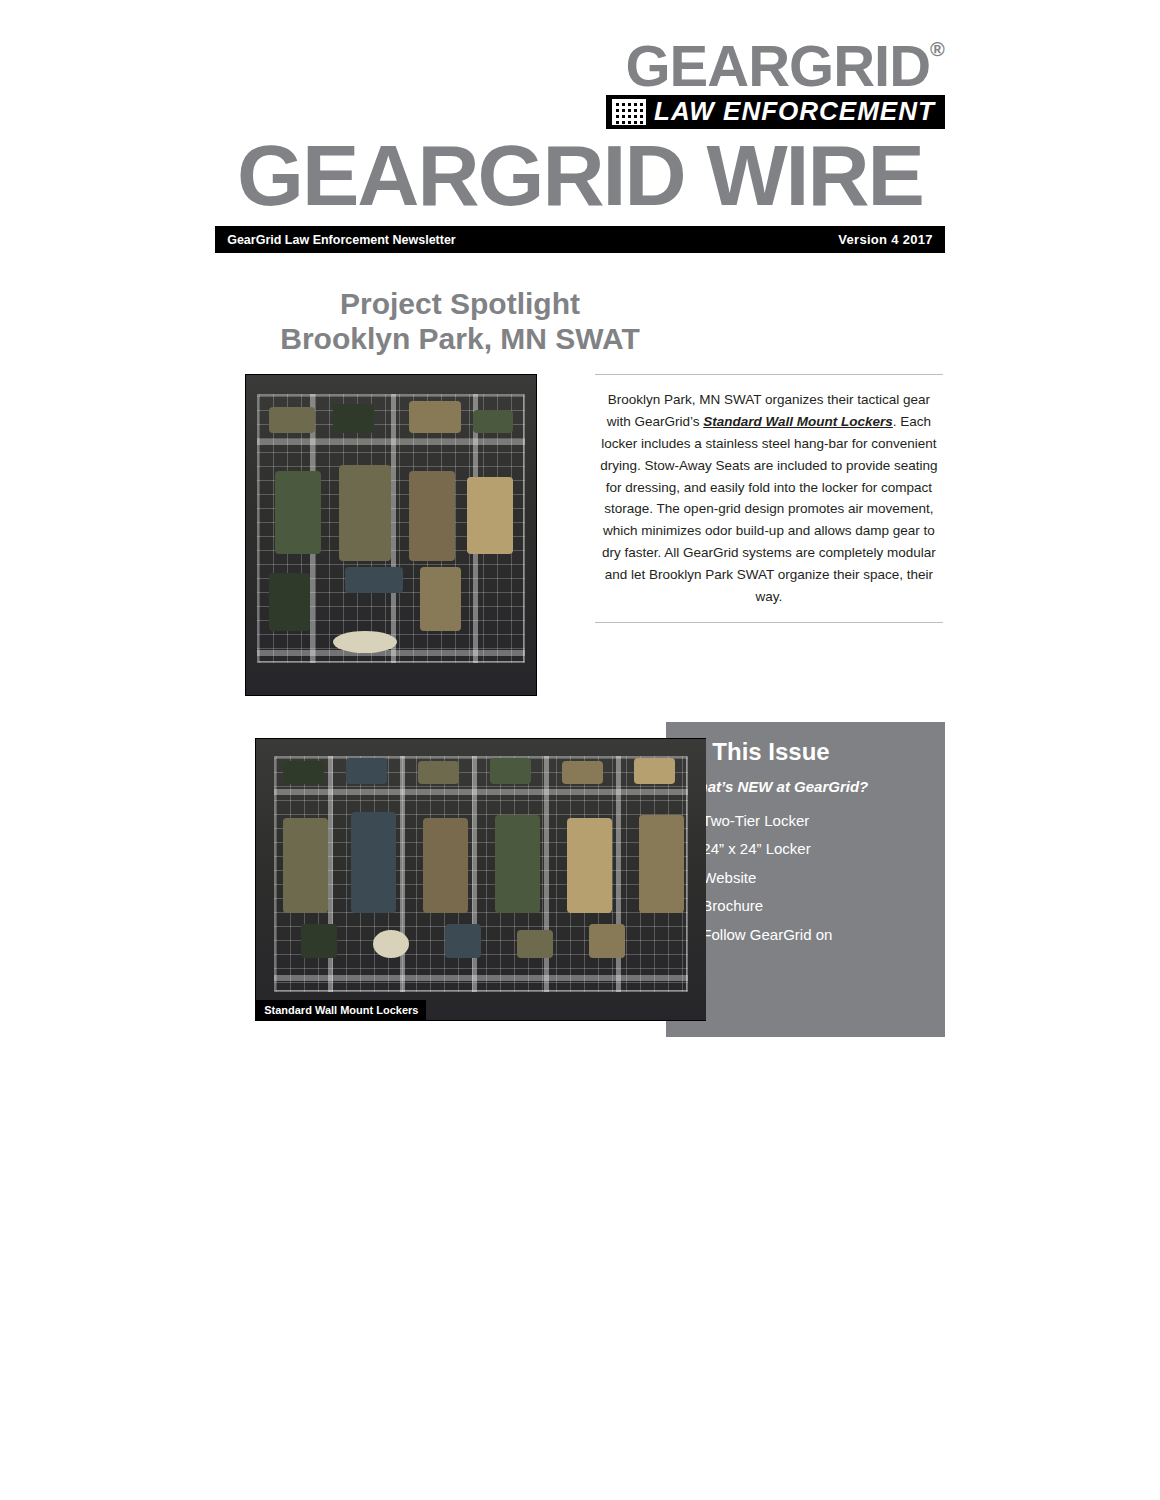GEARGRID®
LAW ENFORCEMENT
GEARGRID WIRE
GearGrid Law Enforcement Newsletter Version 4 2017
Project Spotlight
Brooklyn Park, MN SWAT
Brooklyn Park, MN SWAT organizes their tactical gear with GearGrid’s Standard Wall Mount Lockers. Each locker includes a stainless steel hang-bar for convenient drying. Stow-Away Seats are included to provide seating for dressing, and easily fold into the locker for compact storage. The open-grid design promotes air movement, which minimizes odor build-up and allows damp gear to dry faster. All GearGrid systems are completely modular and let Brooklyn Park SWAT organize their space, their way.
Standard Wall Mount Lockers
In This Issue
What’s NEW at GearGrid?
Two-Tier Locker
24” x 24” Locker
Website
Brochure
Follow GearGrid on